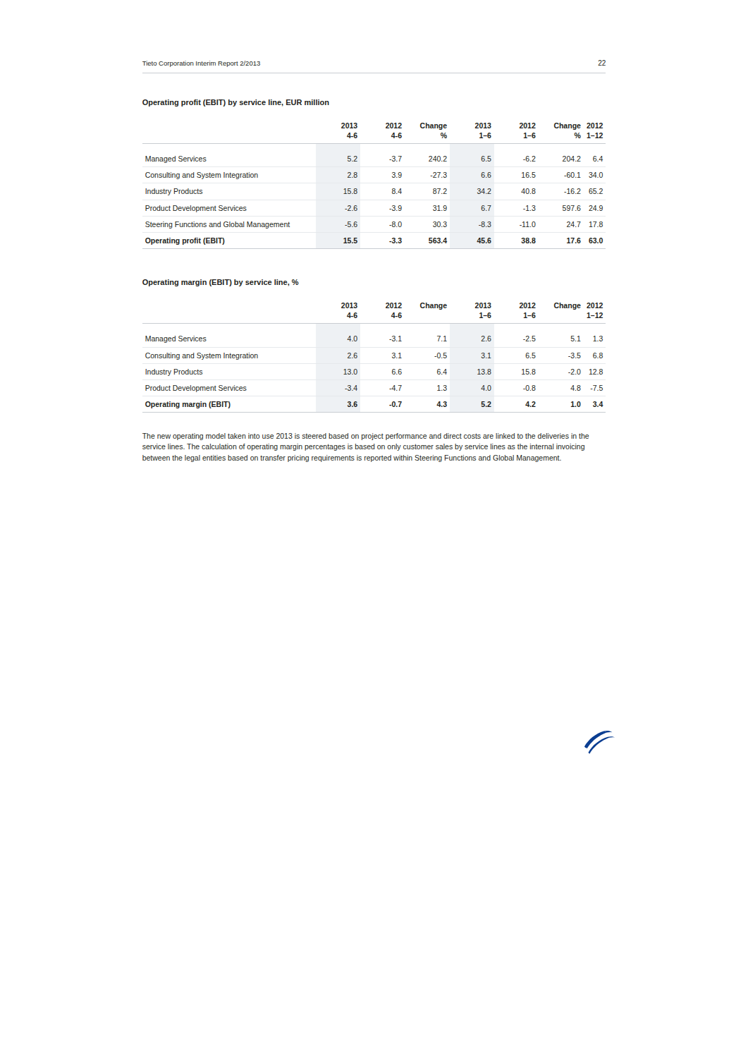Tieto Corporation Interim Report 2/2013
22
Operating profit (EBIT) by service line, EUR million
| | 2013 | 2012 | Change | 2013 | 2012 | Change | 2012 |
| --- | --- | --- | --- | --- | --- | --- | --- |
| | 4-6 | 4-6 | % | 1–6 | 1–6 | % | 1–12 |
| Managed Services | 5.2 | -3.7 | 240.2 | 6.5 | -6.2 | 204.2 | 6.4 |
| Consulting and System Integration | 2.8 | 3.9 | -27.3 | 6.6 | 16.5 | -60.1 | 34.0 |
| Industry Products | 15.8 | 8.4 | 87.2 | 34.2 | 40.8 | -16.2 | 65.2 |
| Product Development Services | -2.6 | -3.9 | 31.9 | 6.7 | -1.3 | 597.6 | 24.9 |
| Steering Functions and Global Management | -5.6 | -8.0 | 30.3 | -8.3 | -11.0 | 24.7 | 17.8 |
| Operating profit (EBIT) | 15.5 | -3.3 | 563.4 | 45.6 | 38.8 | 17.6 | 63.0 |
Operating margin (EBIT) by service line, %
| | 2013 | 2012 | Change | 2013 | 2012 | Change | 2012 |
| --- | --- | --- | --- | --- | --- | --- | --- |
| | 4-6 | 4-6 | | 1–6 | 1–6 | | 1–12 |
| Managed Services | 4.0 | -3.1 | 7.1 | 2.6 | -2.5 | 5.1 | 1.3 |
| Consulting and System Integration | 2.6 | 3.1 | -0.5 | 3.1 | 6.5 | -3.5 | 6.8 |
| Industry Products | 13.0 | 6.6 | 6.4 | 13.8 | 15.8 | -2.0 | 12.8 |
| Product Development Services | -3.4 | -4.7 | 1.3 | 4.0 | -0.8 | 4.8 | -7.5 |
| Operating margin (EBIT) | 3.6 | -0.7 | 4.3 | 5.2 | 4.2 | 1.0 | 3.4 |
The new operating model taken into use 2013 is steered based on project performance and direct costs are linked to the deliveries in the service lines. The calculation of operating margin percentages is based on only customer sales by service lines as the internal invoicing between the legal entities based on transfer pricing requirements is reported within Steering Functions and Global Management.